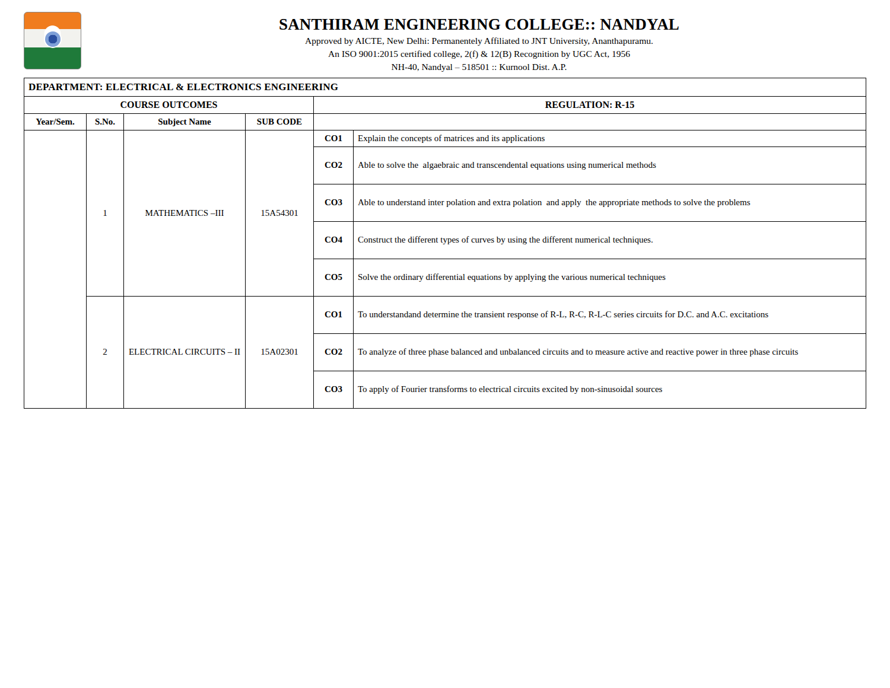SANTHIRAM ENGINEERING COLLEGE:: NANDYAL
Approved by AICTE, New Delhi: Permanentely Affiliated to JNT University, Ananthapuramu.
An ISO 9001:2015 certified college, 2(f) & 12(B) Recognition by UGC Act, 1956
NH-40, Nandyal – 518501 :: Kurnool Dist. A.P.
| DEPARTMENT: ELECTRICAL & ELECTRONICS ENGINEERING |
| COURSE OUTCOMES | REGULATION: R-15 |
| Year/Sem. | S.No. | Subject Name | SUB CODE | |
| | 1 | MATHEMATICS –III | 15A54301 | CO1 | Explain the concepts of matrices and its applications |
| CO2 | Able to solve the algaebraic and transcendental equations using numerical methods |
| CO3 | Able to understand inter polation and extra polation and apply the appropriate methods to solve the problems |
| CO4 | Construct the different types of curves by using the different numerical techniques. |
| CO5 | Solve the ordinary differential equations by applying the various numerical techniques |
| 2 | ELECTRICAL CIRCUITS – II | 15A02301 | CO1 | To understandand determine the transient response of R-L, R-C, R-L-C series circuits for D.C. and A.C. excitations |
| CO2 | To analyze of three phase balanced and unbalanced circuits and to measure active and reactive power in three phase circuits |
| CO3 | To apply of Fourier transforms to electrical circuits excited by non-sinusoidal sources |